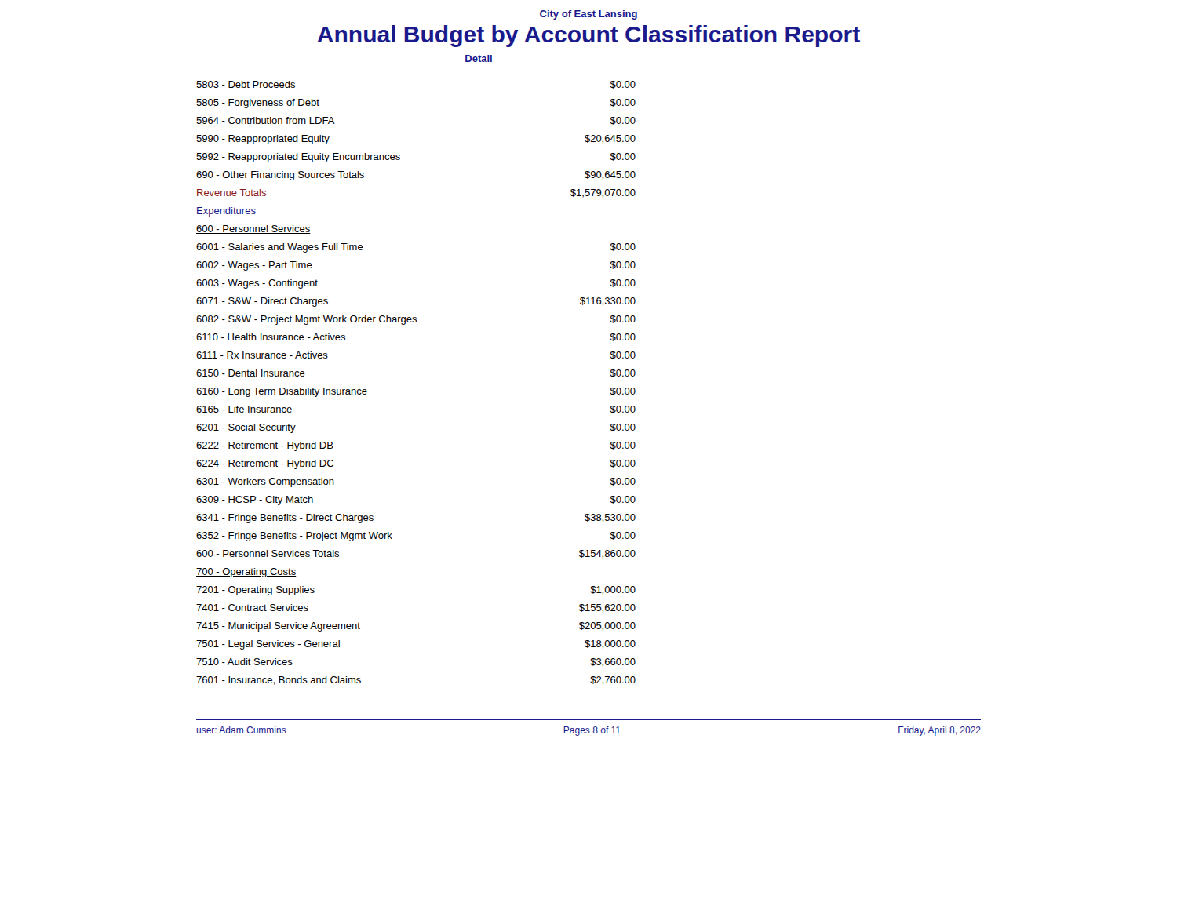City of East Lansing
Annual Budget by Account Classification Report
Detail
| 5803 - Debt Proceeds | $0.00 |
| 5805 - Forgiveness of Debt | $0.00 |
| 5964 - Contribution from LDFA | $0.00 |
| 5990 - Reappropriated Equity | $20,645.00 |
| 5992 - Reappropriated Equity Encumbrances | $0.00 |
| 690 - Other Financing Sources Totals | $90,645.00 |
| Revenue Totals | $1,579,070.00 |
| Expenditures |
| 600 - Personnel Services | |
| 6001 - Salaries and Wages Full Time | $0.00 |
| 6002 - Wages - Part Time | $0.00 |
| 6003 - Wages - Contingent | $0.00 |
| 6071 - S&W - Direct Charges | $116,330.00 |
| 6082 - S&W - Project Mgmt Work Order Charges | $0.00 |
| 6110 - Health Insurance - Actives | $0.00 |
| 6111 - Rx Insurance - Actives | $0.00 |
| 6150 - Dental Insurance | $0.00 |
| 6160 - Long Term Disability Insurance | $0.00 |
| 6165 - Life Insurance | $0.00 |
| 6201 - Social Security | $0.00 |
| 6222 - Retirement - Hybrid DB | $0.00 |
| 6224 - Retirement - Hybrid DC | $0.00 |
| 6301 - Workers Compensation | $0.00 |
| 6309 - HCSP - City Match | $0.00 |
| 6341 - Fringe Benefits - Direct Charges | $38,530.00 |
| 6352 - Fringe Benefits - Project Mgmt Work | $0.00 |
| 600 - Personnel Services Totals | $154,860.00 |
| 700 - Operating Costs | |
| 7201 - Operating Supplies | $1,000.00 |
| 7401 - Contract Services | $155,620.00 |
| 7415 - Municipal Service Agreement | $205,000.00 |
| 7501 - Legal Services - General | $18,000.00 |
| 7510 - Audit Services | $3,660.00 |
| 7601 - Insurance, Bonds and Claims | $2,760.00 |
user: Adam Cummins Friday, April 8, 2022
Pages 8 of 11